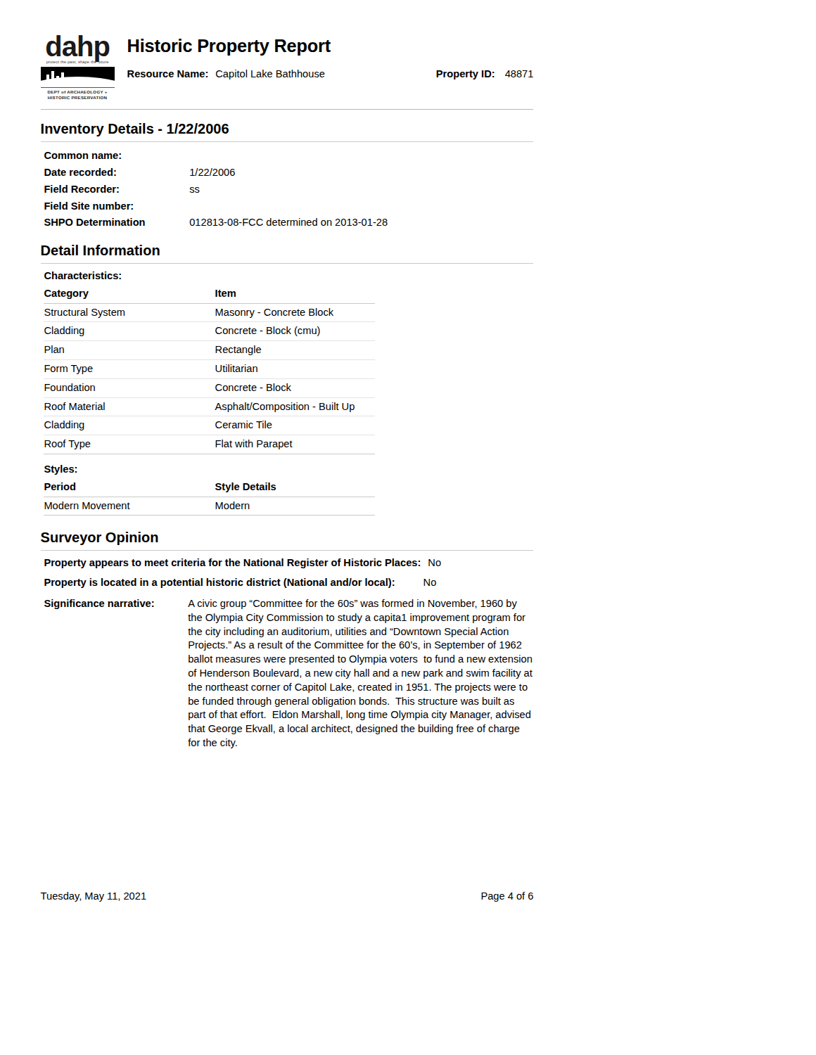dahp
protect the past, shape the future
DEPT of ARCHAEOLOGY +
HISTORIC PRESERVATION
Historic Property Report
Resource Name: Capitol Lake Bathhouse
Property ID: 48871
Inventory Details - 1/22/2006
| Common name: | |
| Date recorded: | 1/22/2006 |
| Field Recorder: | ss |
| Field Site number: | |
| SHPO Determination | 012813-08-FCC determined on 2013-01-28 |
Detail Information
Characteristics:
| Category | Item |
| --- | --- |
| Structural System | Masonry - Concrete Block |
| Cladding | Concrete - Block (cmu) |
| Plan | Rectangle |
| Form Type | Utilitarian |
| Foundation | Concrete - Block |
| Roof Material | Asphalt/Composition - Built Up |
| Cladding | Ceramic Tile |
| Roof Type | Flat with Parapet |
Styles:
| Period | Style Details |
| --- | --- |
| Modern Movement | Modern |
Surveyor Opinion
Property appears to meet criteria for the National Register of Historic Places: No
Property is located in a potential historic district (National and/or local): No
Significance narrative:
A civic group “Committee for the 60s” was formed in November, 1960 by the Olympia City Commission to study a capita1 improvement program for the city including an auditorium, utilities and “Downtown Special Action Projects.” As a result of the Committee for the 60’s, in September of 1962 ballot measures were presented to Olympia voters to fund a new extension of Henderson Boulevard, a new city hall and a new park and swim facility at the northeast corner of Capitol Lake, created in 1951. The projects were to be funded through general obligation bonds. This structure was built as part of that effort. Eldon Marshall, long time Olympia city Manager, advised that George Ekvall, a local architect, designed the building free of charge for the city.
Tuesday, May 11, 2021
Page 4 of 6